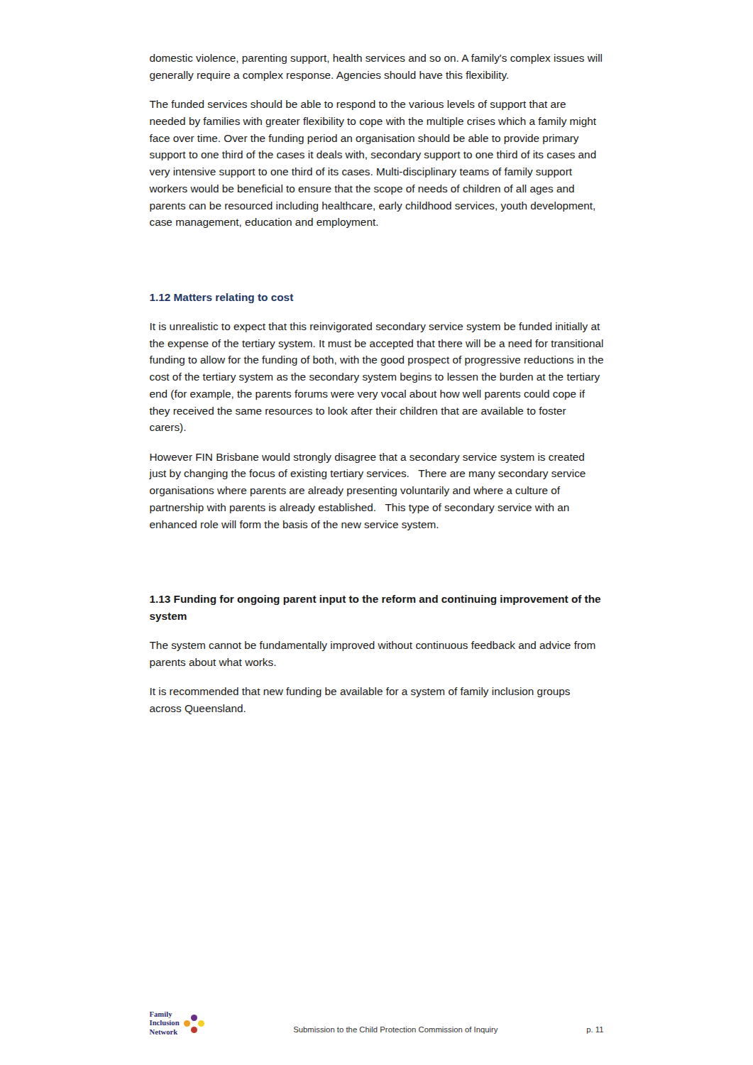domestic violence, parenting support, health services and so on. A family's complex issues will generally require a complex response. Agencies should have this flexibility.
The funded services should be able to respond to the various levels of support that are needed by families with greater flexibility to cope with the multiple crises which a family might face over time. Over the funding period an organisation should be able to provide primary support to one third of the cases it deals with, secondary support to one third of its cases and very intensive support to one third of its cases. Multi-disciplinary teams of family support workers would be beneficial to ensure that the scope of needs of children of all ages and parents can be resourced including healthcare, early childhood services, youth development, case management, education and employment.
1.12 Matters relating to cost
It is unrealistic to expect that this reinvigorated secondary service system be funded initially at the expense of the tertiary system. It must be accepted that there will be a need for transitional funding to allow for the funding of both, with the good prospect of progressive reductions in the cost of the tertiary system as the secondary system begins to lessen the burden at the tertiary end (for example, the parents forums were very vocal about how well parents could cope if they received the same resources to look after their children that are available to foster carers).
However FIN Brisbane would strongly disagree that a secondary service system is created just by changing the focus of existing tertiary services. There are many secondary service organisations where parents are already presenting voluntarily and where a culture of partnership with parents is already established. This type of secondary service with an enhanced role will form the basis of the new service system.
1.13 Funding for ongoing parent input to the reform and continuing improvement of the system
The system cannot be fundamentally improved without continuous feedback and advice from parents about what works.
It is recommended that new funding be available for a system of family inclusion groups across Queensland.
Family
Inclusion
Network
Submission to the Child Protection Commission of Inquiry
p. 11